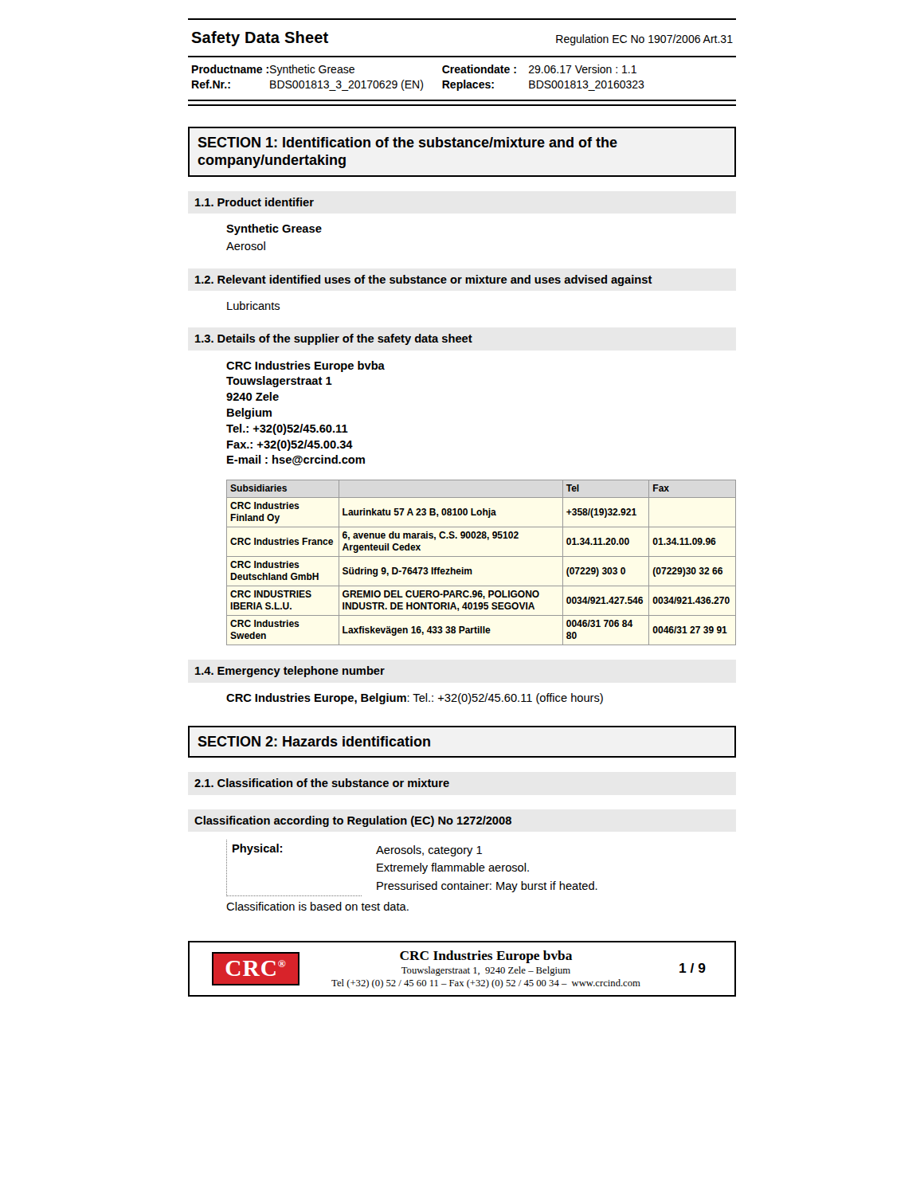Safety Data Sheet
Regulation EC No 1907/2006 Art.31
| Productname : | Synthetic Grease | Creationdate : | 29.06.17 Version : 1.1 |
| Ref.Nr.: | BDS001813_3_20170629 (EN) | Replaces: | BDS001813_20160323 |
SECTION 1: Identification of the substance/mixture and of the company/undertaking
1.1. Product identifier
Synthetic Grease
Aerosol
1.2. Relevant identified uses of the substance or mixture and uses advised against
Lubricants
1.3. Details of the supplier of the safety data sheet
CRC Industries Europe bvba
Touwslagerstraat 1
9240 Zele
Belgium
Tel.: +32(0)52/45.60.11
Fax.: +32(0)52/45.00.34
E-mail : hse@crcind.com
| Subsidiaries | | Tel | Fax |
| --- | --- | --- | --- |
| CRC Industries Finland Oy | Laurinkatu 57 A 23 B, 08100 Lohja | +358/(19)32.921 | |
| CRC Industries France | 6, avenue du marais, C.S. 90028, 95102 Argenteuil Cedex | 01.34.11.20.00 | 01.34.11.09.96 |
| CRC Industries Deutschland GmbH | Südring 9, D-76473 Iffezheim | (07229) 303 0 | (07229)30 32 66 |
| CRC INDUSTRIES IBERIA S.L.U. | GREMIO DEL CUERO-PARC.96, POLIGONO INDUSTR. DE HONTORIA, 40195 SEGOVIA | 0034/921.427.546 | 0034/921.436.270 |
| CRC Industries Sweden | Laxfiskevägen 16, 433 38 Partille | 0046/31 706 84 80 | 0046/31 27 39 91 |
1.4. Emergency telephone number
CRC Industries Europe, Belgium: Tel.: +32(0)52/45.60.11 (office hours)
SECTION 2: Hazards identification
2.1. Classification of the substance or mixture
Classification according to Regulation (EC) No 1272/2008
Physical:
Aerosols, category 1
Extremely flammable aerosol.
Pressurised container: May burst if heated.
Classification is based on test data.
CRC®
CRC Industries Europe bvba
Touwslagerstraat 1, 9240 Zele – Belgium
Tel (+32) (0) 52 / 45 60 11 – Fax (+32) (0) 52 / 45 00 34 – www.crcind.com
1 / 9